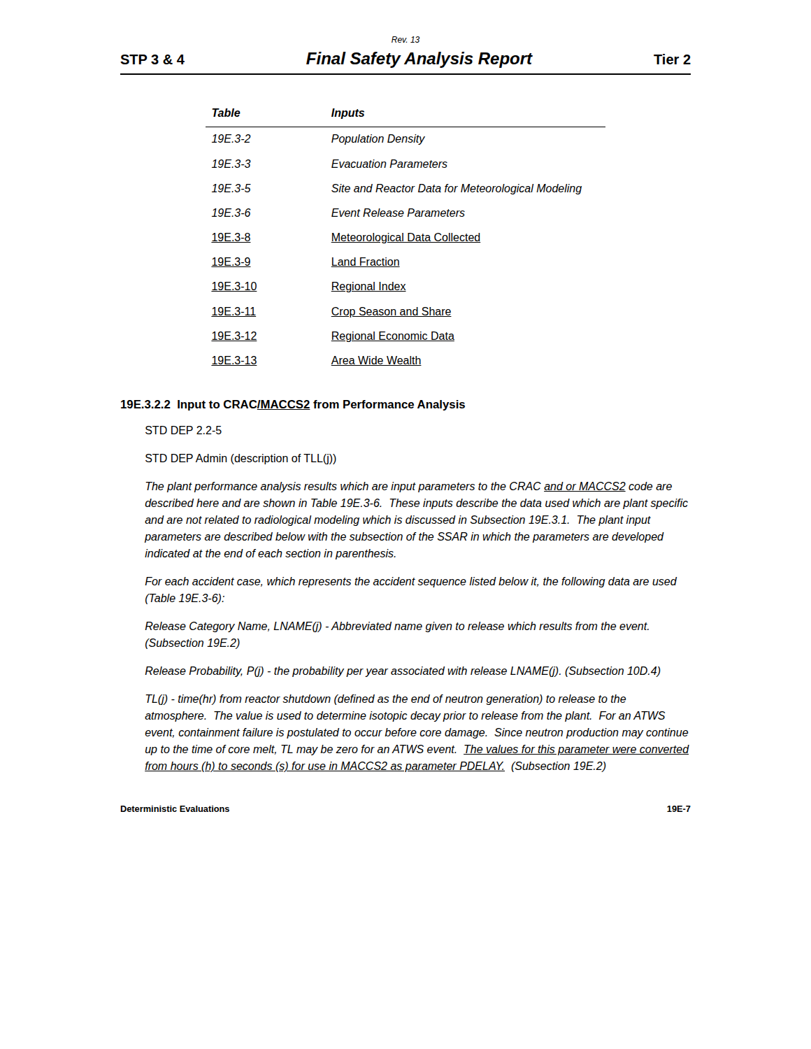Rev. 13
STP 3 & 4
Final Safety Analysis Report
Tier 2
| Table | Inputs |
| --- | --- |
| 19E.3-2 | Population Density |
| 19E.3-3 | Evacuation Parameters |
| 19E.3-5 | Site and Reactor Data for Meteorological Modeling |
| 19E.3-6 | Event Release Parameters |
| 19E.3-8 | Meteorological Data Collected |
| 19E.3-9 | Land Fraction |
| 19E.3-10 | Regional Index |
| 19E.3-11 | Crop Season and Share |
| 19E.3-12 | Regional Economic Data |
| 19E.3-13 | Area Wide Wealth |
19E.3.2.2 Input to CRAC/MACCS2 from Performance Analysis
STD DEP 2.2-5
STD DEP Admin (description of TLL(j))
The plant performance analysis results which are input parameters to the CRAC and or MACCS2 code are described here and are shown in Table 19E.3-6. These inputs describe the data used which are plant specific and are not related to radiological modeling which is discussed in Subsection 19E.3.1. The plant input parameters are described below with the subsection of the SSAR in which the parameters are developed indicated at the end of each section in parenthesis.
For each accident case, which represents the accident sequence listed below it, the following data are used (Table 19E.3-6):
Release Category Name, LNAME(j) - Abbreviated name given to release which results from the event. (Subsection 19E.2)
Release Probability, P(j) - the probability per year associated with release LNAME(j). (Subsection 10D.4)
TL(j) - time(hr) from reactor shutdown (defined as the end of neutron generation) to release to the atmosphere. The value is used to determine isotopic decay prior to release from the plant. For an ATWS event, containment failure is postulated to occur before core damage. Since neutron production may continue up to the time of core melt, TL may be zero for an ATWS event. The values for this parameter were converted from hours (h) to seconds (s) for use in MACCS2 as parameter PDELAY. (Subsection 19E.2)
Deterministic Evaluations
19E-7